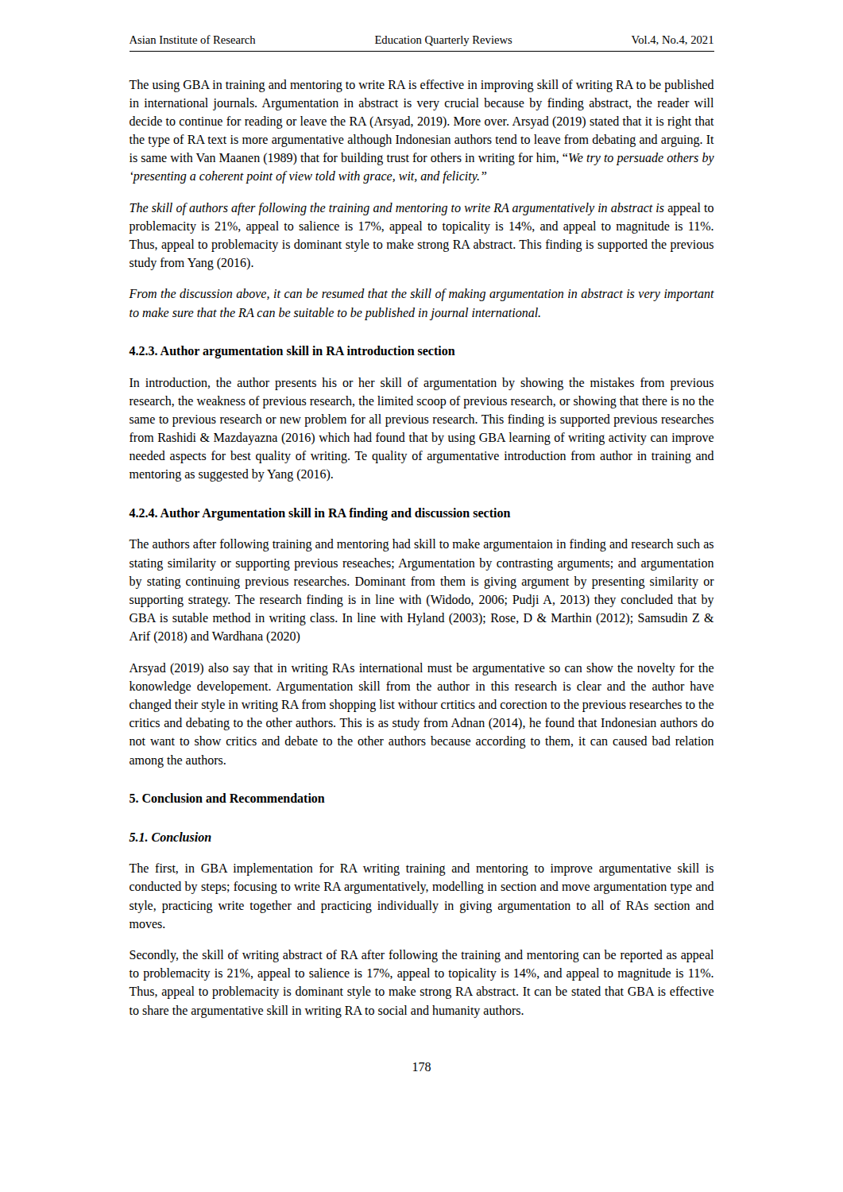Asian Institute of Research Education Quarterly Reviews Vol.4, No.4, 2021
The using GBA in training and mentoring to write RA is effective in improving skill of writing RA to be published in international journals. Argumentation in abstract is very crucial because by finding abstract, the reader will decide to continue for reading or leave the RA (Arsyad, 2019). More over. Arsyad (2019) stated that it is right that the type of RA text is more argumentative although Indonesian authors tend to leave from debating and arguing. It is same with Van Maanen (1989) that for building trust for others in writing for him, “We try to persuade others by ‘presenting a coherent point of view told with grace, wit, and felicity.”
The skill of authors after following the training and mentoring to write RA argumentatively in abstract is appeal to problemacity is 21%, appeal to salience is 17%, appeal to topicality is 14%, and appeal to magnitude is 11%. Thus, appeal to problemacity is dominant style to make strong RA abstract. This finding is supported the previous study from Yang (2016).
From the discussion above, it can be resumed that the skill of making argumentation in abstract is very important to make sure that the RA can be suitable to be published in journal international.
4.2.3. Author argumentation skill in RA introduction section
In introduction, the author presents his or her skill of argumentation by showing the mistakes from previous research, the weakness of previous research, the limited scoop of previous research, or showing that there is no the same to previous research or new problem for all previous research. This finding is supported previous researches from Rashidi & Mazdayazna (2016) which had found that by using GBA learning of writing activity can improve needed aspects for best quality of writing. Te quality of argumentative introduction from author in training and mentoring as suggested by Yang (2016).
4.2.4. Author Argumentation skill in RA finding and discussion section
The authors after following training and mentoring had skill to make argumentaion in finding and research such as stating similarity or supporting previous reseaches; Argumentation by contrasting arguments; and argumentation by stating continuing previous researches. Dominant from them is giving argument by presenting similarity or supporting strategy. The research finding is in line with (Widodo, 2006; Pudji A, 2013) they concluded that by GBA is sutable method in writing class. In line with Hyland (2003); Rose, D & Marthin (2012); Samsudin Z & Arif (2018) and Wardhana (2020)
Arsyad (2019) also say that in writing RAs international must be argumentative so can show the novelty for the konowledge developement. Argumentation skill from the author in this research is clear and the author have changed their style in writing RA from shopping list withour crtitics and corection to the previous researches to the critics and debating to the other authors. This is as study from Adnan (2014), he found that Indonesian authors do not want to show critics and debate to the other authors because according to them, it can caused bad relation among the authors.
5. Conclusion and Recommendation
5.1. Conclusion
The first, in GBA implementation for RA writing training and mentoring to improve argumentative skill is conducted by steps; focusing to write RA argumentatively, modelling in section and move argumentation type and style, practicing write together and practicing individually in giving argumentation to all of RAs section and moves.
Secondly, the skill of writing abstract of RA after following the training and mentoring can be reported as appeal to problemacity is 21%, appeal to salience is 17%, appeal to topicality is 14%, and appeal to magnitude is 11%. Thus, appeal to problemacity is dominant style to make strong RA abstract. It can be stated that GBA is effective to share the argumentative skill in writing RA to social and humanity authors.
178